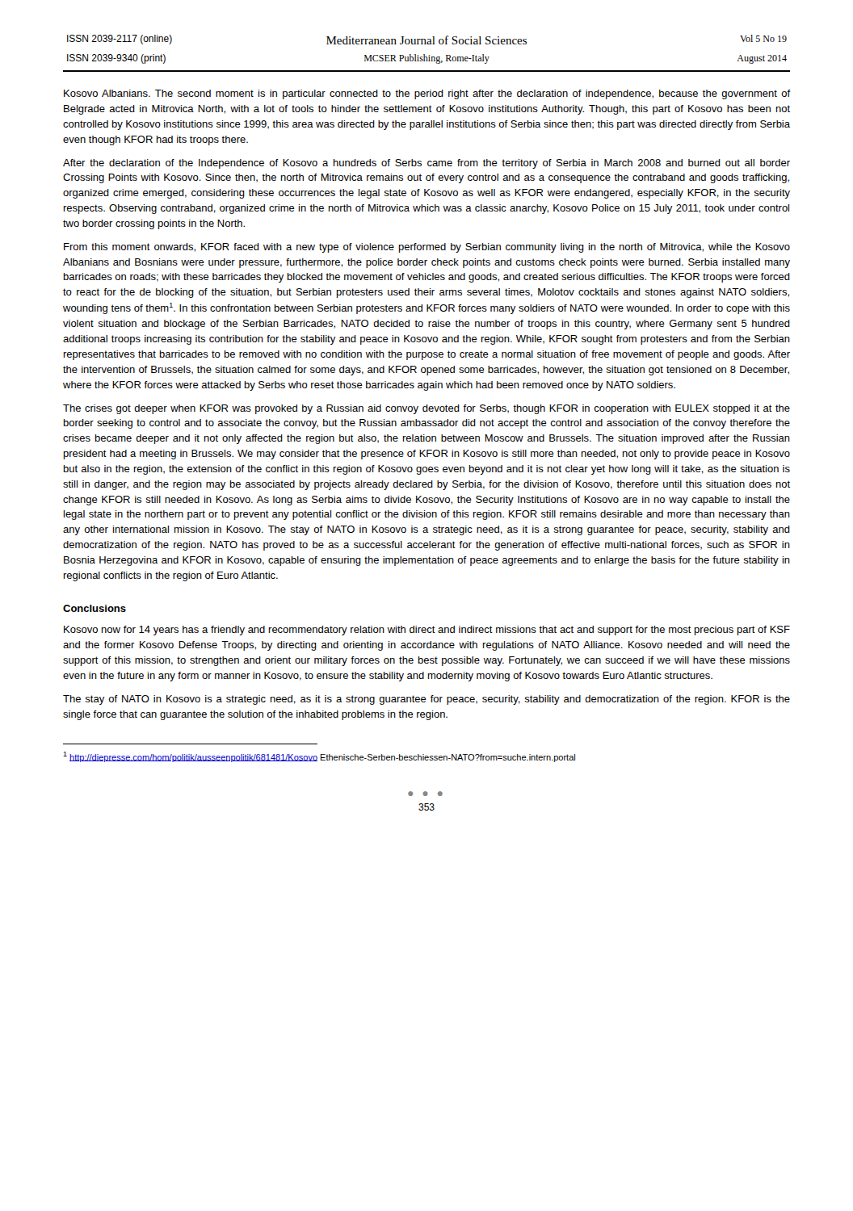| ISSN 2039-2117 (online) | Mediterranean Journal of Social Sciences | Vol 5 No 19 |
| ISSN 2039-9340 (print) | MCSER Publishing, Rome-Italy | August 2014 |
Kosovo Albanians. The second moment is in particular connected to the period right after the declaration of independence, because the government of Belgrade acted in Mitrovica North, with a lot of tools to hinder the settlement of Kosovo institutions Authority. Though, this part of Kosovo has been not controlled by Kosovo institutions since 1999, this area was directed by the parallel institutions of Serbia since then; this part was directed directly from Serbia even though KFOR had its troops there.
After the declaration of the Independence of Kosovo a hundreds of Serbs came from the territory of Serbia in March 2008 and burned out all border Crossing Points with Kosovo. Since then, the north of Mitrovica remains out of every control and as a consequence the contraband and goods trafficking, organized crime emerged, considering these occurrences the legal state of Kosovo as well as KFOR were endangered, especially KFOR, in the security respects. Observing contraband, organized crime in the north of Mitrovica which was a classic anarchy, Kosovo Police on 15 July 2011, took under control two border crossing points in the North.
From this moment onwards, KFOR faced with a new type of violence performed by Serbian community living in the north of Mitrovica, while the Kosovo Albanians and Bosnians were under pressure, furthermore, the police border check points and customs check points were burned. Serbia installed many barricades on roads; with these barricades they blocked the movement of vehicles and goods, and created serious difficulties. The KFOR troops were forced to react for the de blocking of the situation, but Serbian protesters used their arms several times, Molotov cocktails and stones against NATO soldiers, wounding tens of them1. In this confrontation between Serbian protesters and KFOR forces many soldiers of NATO were wounded. In order to cope with this violent situation and blockage of the Serbian Barricades, NATO decided to raise the number of troops in this country, where Germany sent 5 hundred additional troops increasing its contribution for the stability and peace in Kosovo and the region. While, KFOR sought from protesters and from the Serbian representatives that barricades to be removed with no condition with the purpose to create a normal situation of free movement of people and goods. After the intervention of Brussels, the situation calmed for some days, and KFOR opened some barricades, however, the situation got tensioned on 8 December, where the KFOR forces were attacked by Serbs who reset those barricades again which had been removed once by NATO soldiers.
The crises got deeper when KFOR was provoked by a Russian aid convoy devoted for Serbs, though KFOR in cooperation with EULEX stopped it at the border seeking to control and to associate the convoy, but the Russian ambassador did not accept the control and association of the convoy therefore the crises became deeper and it not only affected the region but also, the relation between Moscow and Brussels. The situation improved after the Russian president had a meeting in Brussels. We may consider that the presence of KFOR in Kosovo is still more than needed, not only to provide peace in Kosovo but also in the region, the extension of the conflict in this region of Kosovo goes even beyond and it is not clear yet how long will it take, as the situation is still in danger, and the region may be associated by projects already declared by Serbia, for the division of Kosovo, therefore until this situation does not change KFOR is still needed in Kosovo. As long as Serbia aims to divide Kosovo, the Security Institutions of Kosovo are in no way capable to install the legal state in the northern part or to prevent any potential conflict or the division of this region. KFOR still remains desirable and more than necessary than any other international mission in Kosovo. The stay of NATO in Kosovo is a strategic need, as it is a strong guarantee for peace, security, stability and democratization of the region. NATO has proved to be as a successful accelerant for the generation of effective multi-national forces, such as SFOR in Bosnia Herzegovina and KFOR in Kosovo, capable of ensuring the implementation of peace agreements and to enlarge the basis for the future stability in regional conflicts in the region of Euro Atlantic.
Conclusions
Kosovo now for 14 years has a friendly and recommendatory relation with direct and indirect missions that act and support for the most precious part of KSF and the former Kosovo Defense Troops, by directing and orienting in accordance with regulations of NATO Alliance. Kosovo needed and will need the support of this mission, to strengthen and orient our military forces on the best possible way. Fortunately, we can succeed if we will have these missions even in the future in any form or manner in Kosovo, to ensure the stability and modernity moving of Kosovo towards Euro Atlantic structures.
The stay of NATO in Kosovo is a strategic need, as it is a strong guarantee for peace, security, stability and democratization of the region. KFOR is the single force that can guarantee the solution of the inhabited problems in the region.
1 http://diepresse.com/hom/politik/ausseenpolitik/681481/Kosovo Ethenische-Serben-beschiessen-NATO?from=suche.intern.portal
● ● ●
353